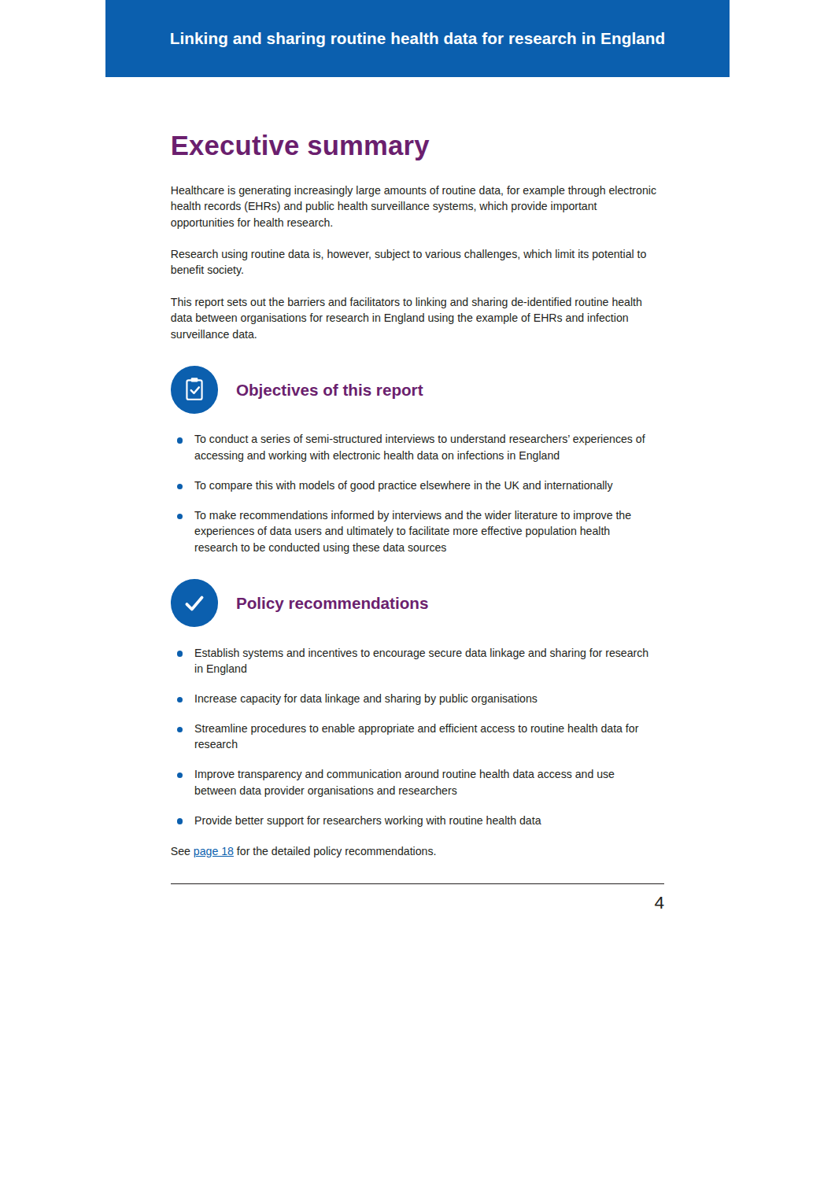Linking and sharing routine health data for research in England
Executive summary
Healthcare is generating increasingly large amounts of routine data, for example through electronic health records (EHRs) and public health surveillance systems, which provide important opportunities for health research.
Research using routine data is, however, subject to various challenges, which limit its potential to benefit society.
This report sets out the barriers and facilitators to linking and sharing de-identified routine health data between organisations for research in England using the example of EHRs and infection surveillance data.
Objectives of this report
To conduct a series of semi-structured interviews to understand researchers’ experiences of accessing and working with electronic health data on infections in England
To compare this with models of good practice elsewhere in the UK and internationally
To make recommendations informed by interviews and the wider literature to improve the experiences of data users and ultimately to facilitate more effective population health research to be conducted using these data sources
Policy recommendations
Establish systems and incentives to encourage secure data linkage and sharing for research in England
Increase capacity for data linkage and sharing by public organisations
Streamline procedures to enable appropriate and efficient access to routine health data for research
Improve transparency and communication around routine health data access and use between data provider organisations and researchers
Provide better support for researchers working with routine health data
See page 18 for the detailed policy recommendations.
4